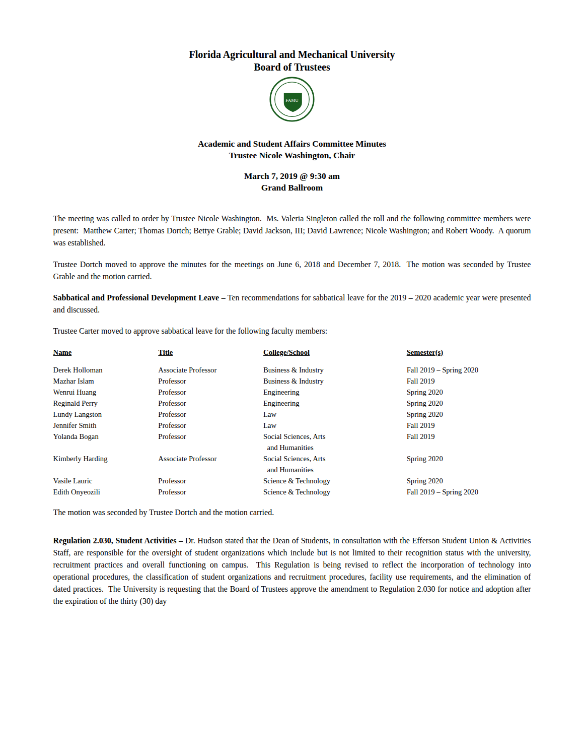Florida Agricultural and Mechanical University
Board of Trustees
Academic and Student Affairs Committee Minutes
Trustee Nicole Washington, Chair
March 7, 2019 @ 9:30 am
Grand Ballroom
The meeting was called to order by Trustee Nicole Washington. Ms. Valeria Singleton called the roll and the following committee members were present: Matthew Carter; Thomas Dortch; Bettye Grable; David Jackson, III; David Lawrence; Nicole Washington; and Robert Woody. A quorum was established.
Trustee Dortch moved to approve the minutes for the meetings on June 6, 2018 and December 7, 2018. The motion was seconded by Trustee Grable and the motion carried.
Sabbatical and Professional Development Leave – Ten recommendations for sabbatical leave for the 2019 – 2020 academic year were presented and discussed.
Trustee Carter moved to approve sabbatical leave for the following faculty members:
| Name | Title | College/School | Semester(s) |
| --- | --- | --- | --- |
| Derek Holloman | Associate Professor | Business & Industry | Fall 2019 – Spring 2020 |
| Mazhar Islam | Professor | Business & Industry | Fall 2019 |
| Wenrui Huang | Professor | Engineering | Spring 2020 |
| Reginald Perry | Professor | Engineering | Spring 2020 |
| Lundy Langston | Professor | Law | Spring 2020 |
| Jennifer Smith | Professor | Law | Fall 2019 |
| Yolanda Bogan | Professor | Social Sciences, Arts and Humanities | Fall 2019 |
| Kimberly Harding | Associate Professor | Social Sciences, Arts and Humanities | Spring 2020 |
| Vasile Lauric | Professor | Science & Technology | Spring 2020 |
| Edith Onyeozili | Professor | Science & Technology | Fall 2019 – Spring 2020 |
The motion was seconded by Trustee Dortch and the motion carried.
Regulation 2.030, Student Activities – Dr. Hudson stated that the Dean of Students, in consultation with the Efferson Student Union & Activities Staff, are responsible for the oversight of student organizations which include but is not limited to their recognition status with the university, recruitment practices and overall functioning on campus. This Regulation is being revised to reflect the incorporation of technology into operational procedures, the classification of student organizations and recruitment procedures, facility use requirements, and the elimination of dated practices. The University is requesting that the Board of Trustees approve the amendment to Regulation 2.030 for notice and adoption after the expiration of the thirty (30) day